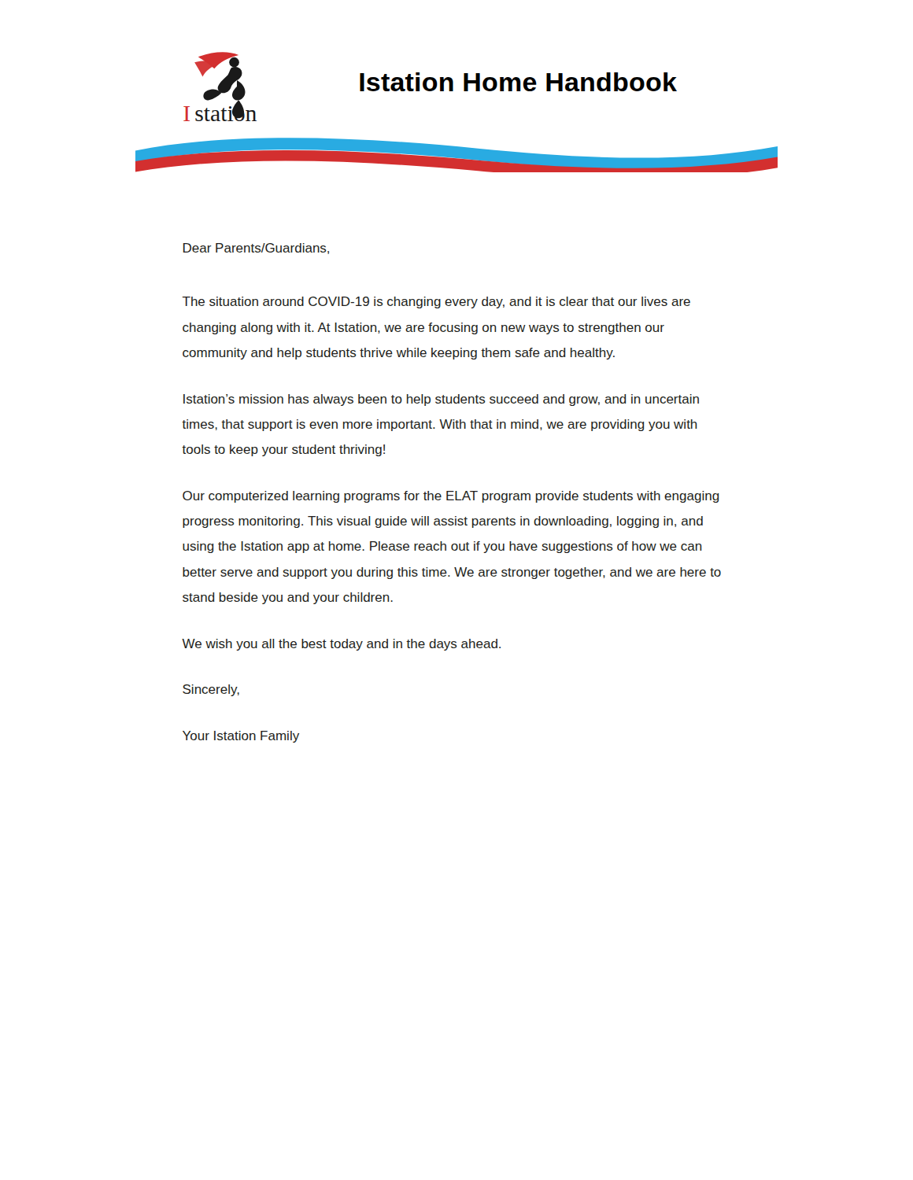I station
Istation Home Handbook
Dear Parents/Guardians,
The situation around COVID-19 is changing every day, and it is clear that our lives are changing along with it. At Istation, we are focusing on new ways to strengthen our community and help students thrive while keeping them safe and healthy.
Istation’s mission has always been to help students succeed and grow, and in uncertain times, that support is even more important. With that in mind, we are providing you with tools to keep your student thriving!
Our computerized learning programs for the ELAT program provide students with engaging progress monitoring. This visual guide will assist parents in downloading, logging in, and using the Istation app at home. Please reach out if you have suggestions of how we can better serve and support you during this time. We are stronger together, and we are here to stand beside you and your children.
We wish you all the best today and in the days ahead.
Sincerely,
Your Istation Family